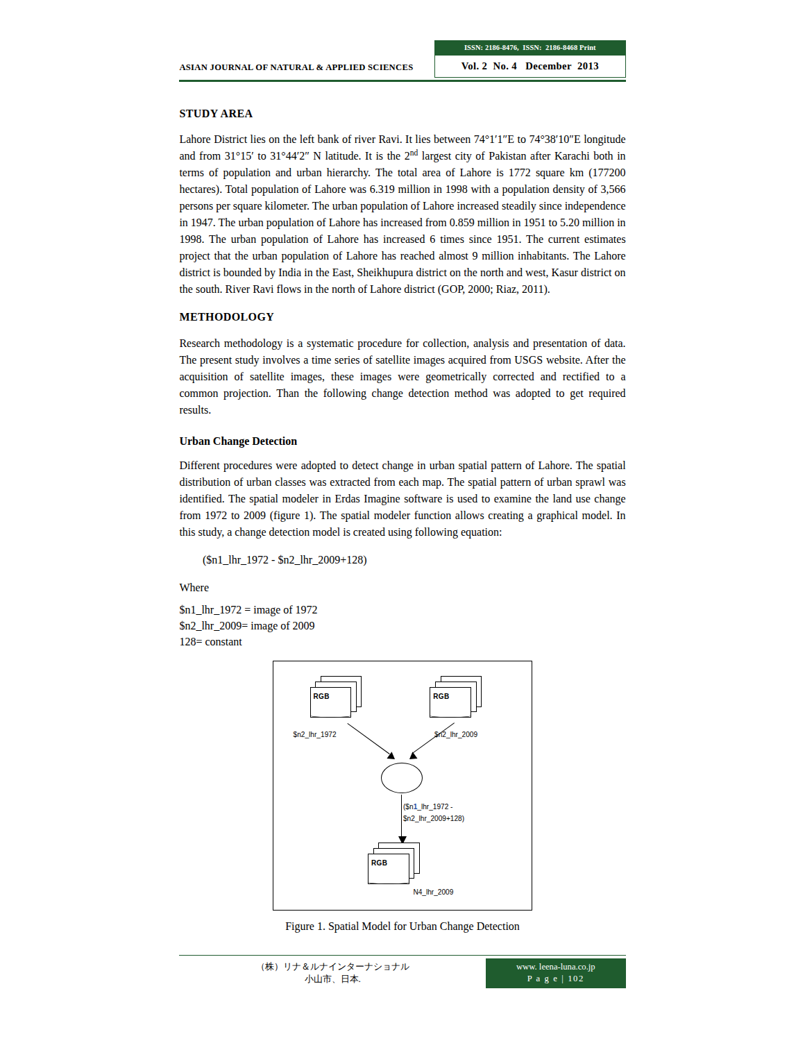Asian Journal of Natural & Applied Sciences
ISSN: 2186-8476, ISSN: 2186-8468 Print
Vol. 2 No. 4 December 2013
STUDY AREA
Lahore District lies on the left bank of river Ravi. It lies between 74°1′1″E to 74°38′10″E longitude and from 31°15′ to 31°44′2″ N latitude. It is the 2nd largest city of Pakistan after Karachi both in terms of population and urban hierarchy. The total area of Lahore is 1772 square km (177200 hectares). Total population of Lahore was 6.319 million in 1998 with a population density of 3,566 persons per square kilometer. The urban population of Lahore increased steadily since independence in 1947. The urban population of Lahore has increased from 0.859 million in 1951 to 5.20 million in 1998. The urban population of Lahore has increased 6 times since 1951. The current estimates project that the urban population of Lahore has reached almost 9 million inhabitants. The Lahore district is bounded by India in the East, Sheikhupura district on the north and west, Kasur district on the south. River Ravi flows in the north of Lahore district (GOP, 2000; Riaz, 2011).
METHODOLOGY
Research methodology is a systematic procedure for collection, analysis and presentation of data. The present study involves a time series of satellite images acquired from USGS website. After the acquisition of satellite images, these images were geometrically corrected and rectified to a common projection. Than the following change detection method was adopted to get required results.
Urban Change Detection
Different procedures were adopted to detect change in urban spatial pattern of Lahore. The spatial distribution of urban classes was extracted from each map. The spatial pattern of urban sprawl was identified. The spatial modeler in Erdas Imagine software is used to examine the land use change from 1972 to 2009 (figure 1). The spatial modeler function allows creating a graphical model. In this study, a change detection model is created using following equation:
($n1_lhr_1972 - $n2_lhr_2009+128)
Where
$n1_lhr_1972 = image of 1972
$n2_lhr_2009= image of 2009
128= constant
RGB
RGB
$n2_lhr_1972
$n2_lhr_2009
($n1_lhr_1972 -
$n2_lhr_2009+128)
RGB
N4_lhr_2009
Figure 1. Spatial Model for Urban Change Detection
（株）リナ＆ルナインターナショナル
小山市、日本.
www. leena-luna.co.jp
P a g e | 102